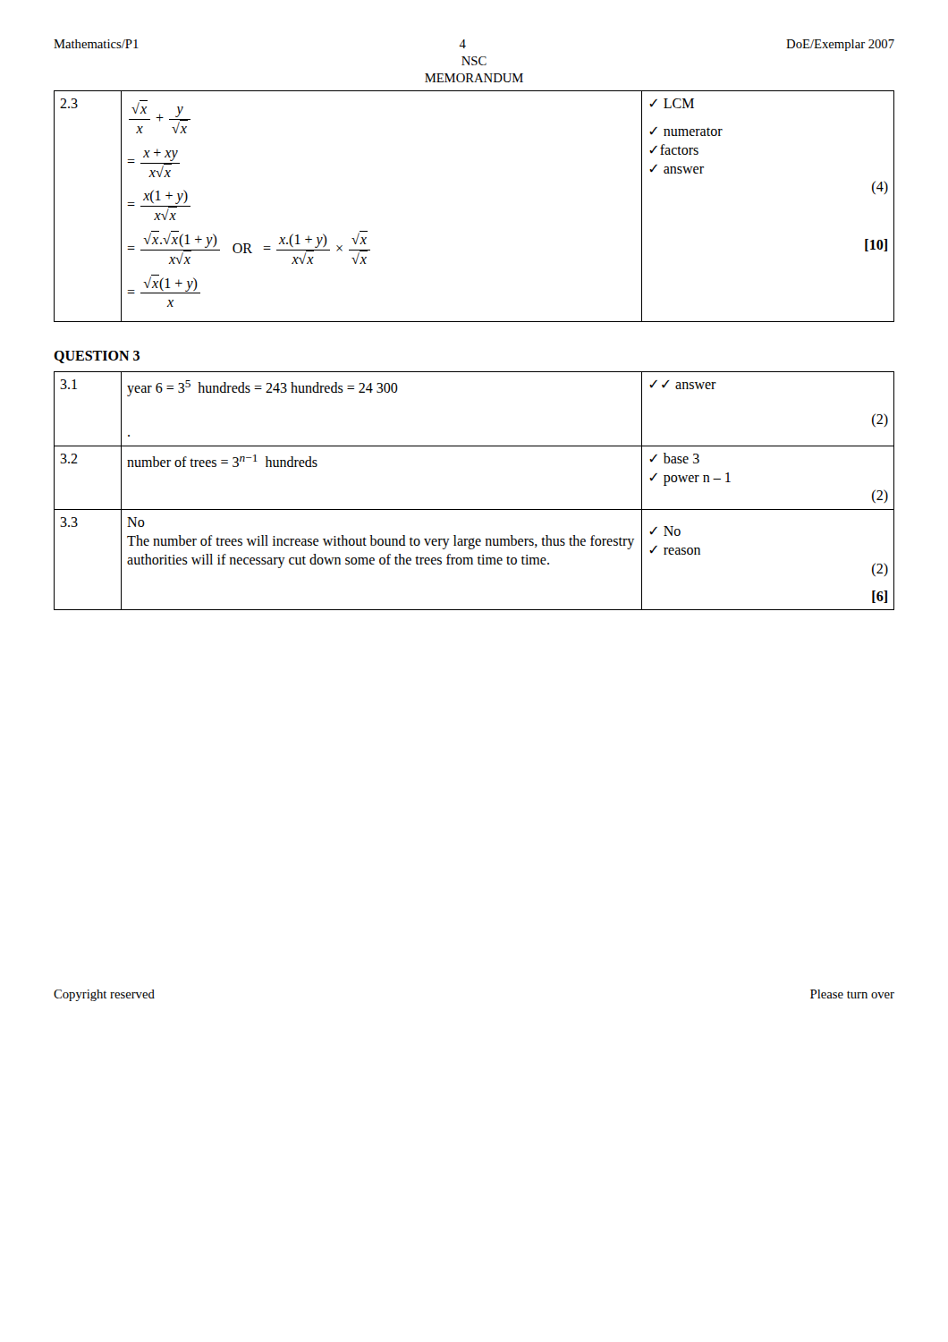Mathematics/P1
4
DoE/Exemplar 2007
NSC
MEMORANDUM
| 2.3 | √ x x + y √ x = x + xy x √ x = x (1 + y ) x √ x = √ x . √ x (1 + y ) x √ x OR = x .(1 + y ) x √ x × √ x √ x = √ x (1 + y ) x | ✓ LCM ✓ numerator ✓ factors ✓ answer (4) [10] |
QUESTION 3
| 3.1 | year 6 = 3 5 hundreds = 243 hundreds = 24 300 . | ✓✓ answer (2) |
| 3.2 | number of trees = 3 n −1 hundreds | ✓ base 3 ✓ power n – 1 (2) |
| 3.3 | No The number of trees will increase without bound to very large numbers, thus the forestry authorities will if necessary cut down some of the trees from time to time. | ✓ No ✓ reason (2) [6] |
Copyright reserved
Please turn over